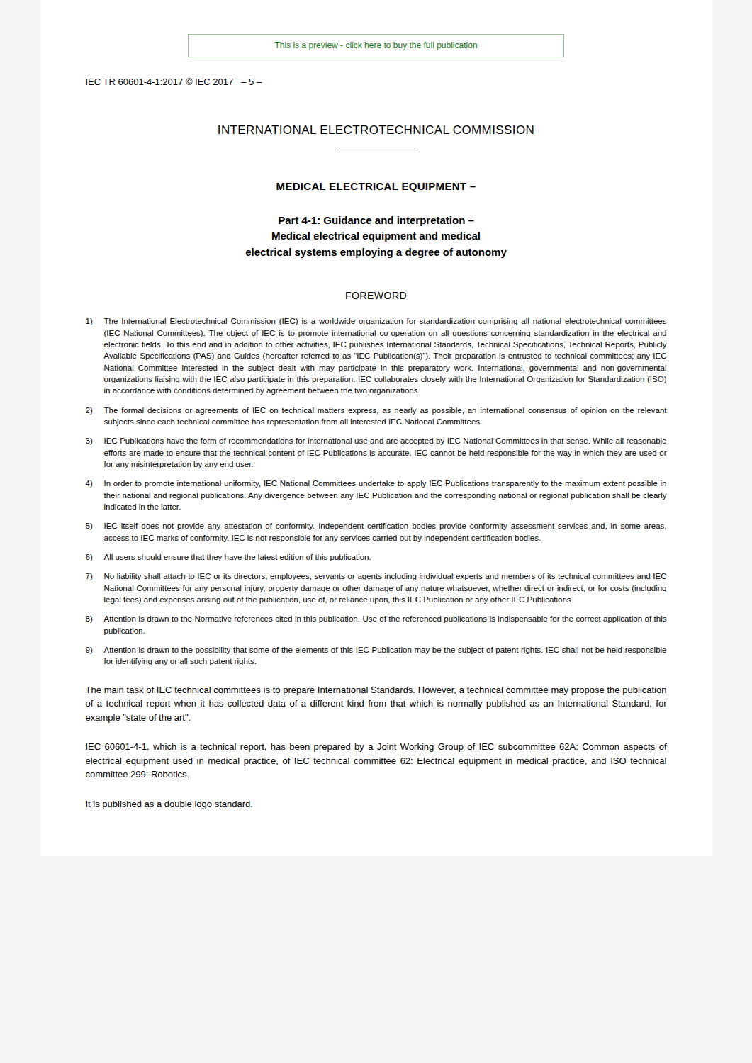This is a preview - click here to buy the full publication
IEC TR 60601-4-1:2017 © IEC 2017 – 5 –
INTERNATIONAL ELECTROTECHNICAL COMMISSION
MEDICAL ELECTRICAL EQUIPMENT –
Part 4-1: Guidance and interpretation –
Medical electrical equipment and medical
electrical systems employing a degree of autonomy
FOREWORD
The International Electrotechnical Commission (IEC) is a worldwide organization for standardization comprising all national electrotechnical committees (IEC National Committees). The object of IEC is to promote international co-operation on all questions concerning standardization in the electrical and electronic fields. To this end and in addition to other activities, IEC publishes International Standards, Technical Specifications, Technical Reports, Publicly Available Specifications (PAS) and Guides (hereafter referred to as “IEC Publication(s)”). Their preparation is entrusted to technical committees; any IEC National Committee interested in the subject dealt with may participate in this preparatory work. International, governmental and non-governmental organizations liaising with the IEC also participate in this preparation. IEC collaborates closely with the International Organization for Standardization (ISO) in accordance with conditions determined by agreement between the two organizations.
The formal decisions or agreements of IEC on technical matters express, as nearly as possible, an international consensus of opinion on the relevant subjects since each technical committee has representation from all interested IEC National Committees.
IEC Publications have the form of recommendations for international use and are accepted by IEC National Committees in that sense. While all reasonable efforts are made to ensure that the technical content of IEC Publications is accurate, IEC cannot be held responsible for the way in which they are used or for any misinterpretation by any end user.
In order to promote international uniformity, IEC National Committees undertake to apply IEC Publications transparently to the maximum extent possible in their national and regional publications. Any divergence between any IEC Publication and the corresponding national or regional publication shall be clearly indicated in the latter.
IEC itself does not provide any attestation of conformity. Independent certification bodies provide conformity assessment services and, in some areas, access to IEC marks of conformity. IEC is not responsible for any services carried out by independent certification bodies.
All users should ensure that they have the latest edition of this publication.
No liability shall attach to IEC or its directors, employees, servants or agents including individual experts and members of its technical committees and IEC National Committees for any personal injury, property damage or other damage of any nature whatsoever, whether direct or indirect, or for costs (including legal fees) and expenses arising out of the publication, use of, or reliance upon, this IEC Publication or any other IEC Publications.
Attention is drawn to the Normative references cited in this publication. Use of the referenced publications is indispensable for the correct application of this publication.
Attention is drawn to the possibility that some of the elements of this IEC Publication may be the subject of patent rights. IEC shall not be held responsible for identifying any or all such patent rights.
The main task of IEC technical committees is to prepare International Standards. However, a technical committee may propose the publication of a technical report when it has collected data of a different kind from that which is normally published as an International Standard, for example "state of the art".
IEC 60601-4-1, which is a technical report, has been prepared by a Joint Working Group of IEC subcommittee 62A: Common aspects of electrical equipment used in medical practice, of IEC technical committee 62: Electrical equipment in medical practice, and ISO technical committee 299: Robotics.
It is published as a double logo standard.